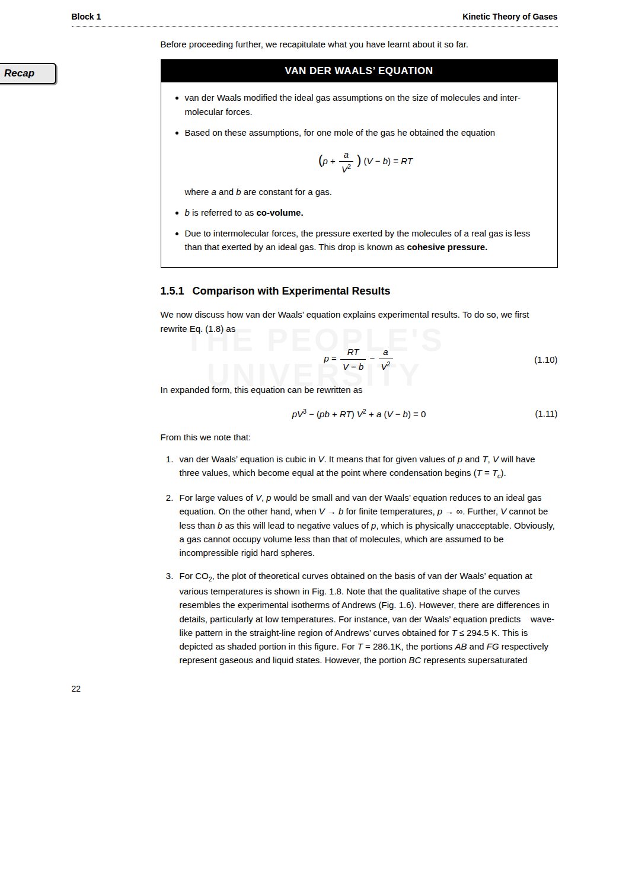THE PEOPLE'S
UNIVERSITY
Block 1
Kinetic Theory of Gases
Before proceeding further, we recapitulate what you have learnt about it so far.
Recap
VAN DER WAALS’ EQUATION
van der Waals modified the ideal gas assumptions on the size of molecules and inter-molecular forces.
Based on these assumptions, for one mole of the gas he obtained the equation
(p + aV2 ) (V − b) = RT
where a and b are constant for a gas.
b is referred to as co-volume.
Due to intermolecular forces, the pressure exerted by the molecules of a real gas is less than that exerted by an ideal gas. This drop is known as cohesive pressure.
1.5.1 Comparison with Experimental Results
We now discuss how van der Waals’ equation explains experimental results. To do so, we first rewrite Eq. (1.8) as
p = RT V − b − aV2 (1.10)
In expanded form, this equation can be rewritten as
pV3 − (pb + RT) V2 + a (V − b) = 0 (1.11)
From this we note that:
van der Waals’ equation is cubic in V. It means that for given values of p and T, V will have three values, which become equal at the point where condensation begins (T = Tc).
For large values of V, p would be small and van der Waals’ equation reduces to an ideal gas equation. On the other hand, when V → b for finite temperatures, p → ∞. Further, V cannot be less than b as this will lead to negative values of p, which is physically unacceptable. Obviously, a gas cannot occupy volume less than that of molecules, which are assumed to be incompressible rigid hard spheres.
For CO2, the plot of theoretical curves obtained on the basis of van der Waals’ equation at various temperatures is shown in Fig. 1.8. Note that the qualitative shape of the curves resembles the experimental isotherms of Andrews (Fig. 1.6). However, there are differences in details, particularly at low temperatures. For instance, van der Waals’ equation predicts wave-like pattern in the straight-line region of Andrews’ curves obtained for T ≤ 294.5 K. This is depicted as shaded portion in this figure. For T = 286.1K, the portions AB and FG respectively represent gaseous and liquid states. However, the portion BC represents supersaturated
22